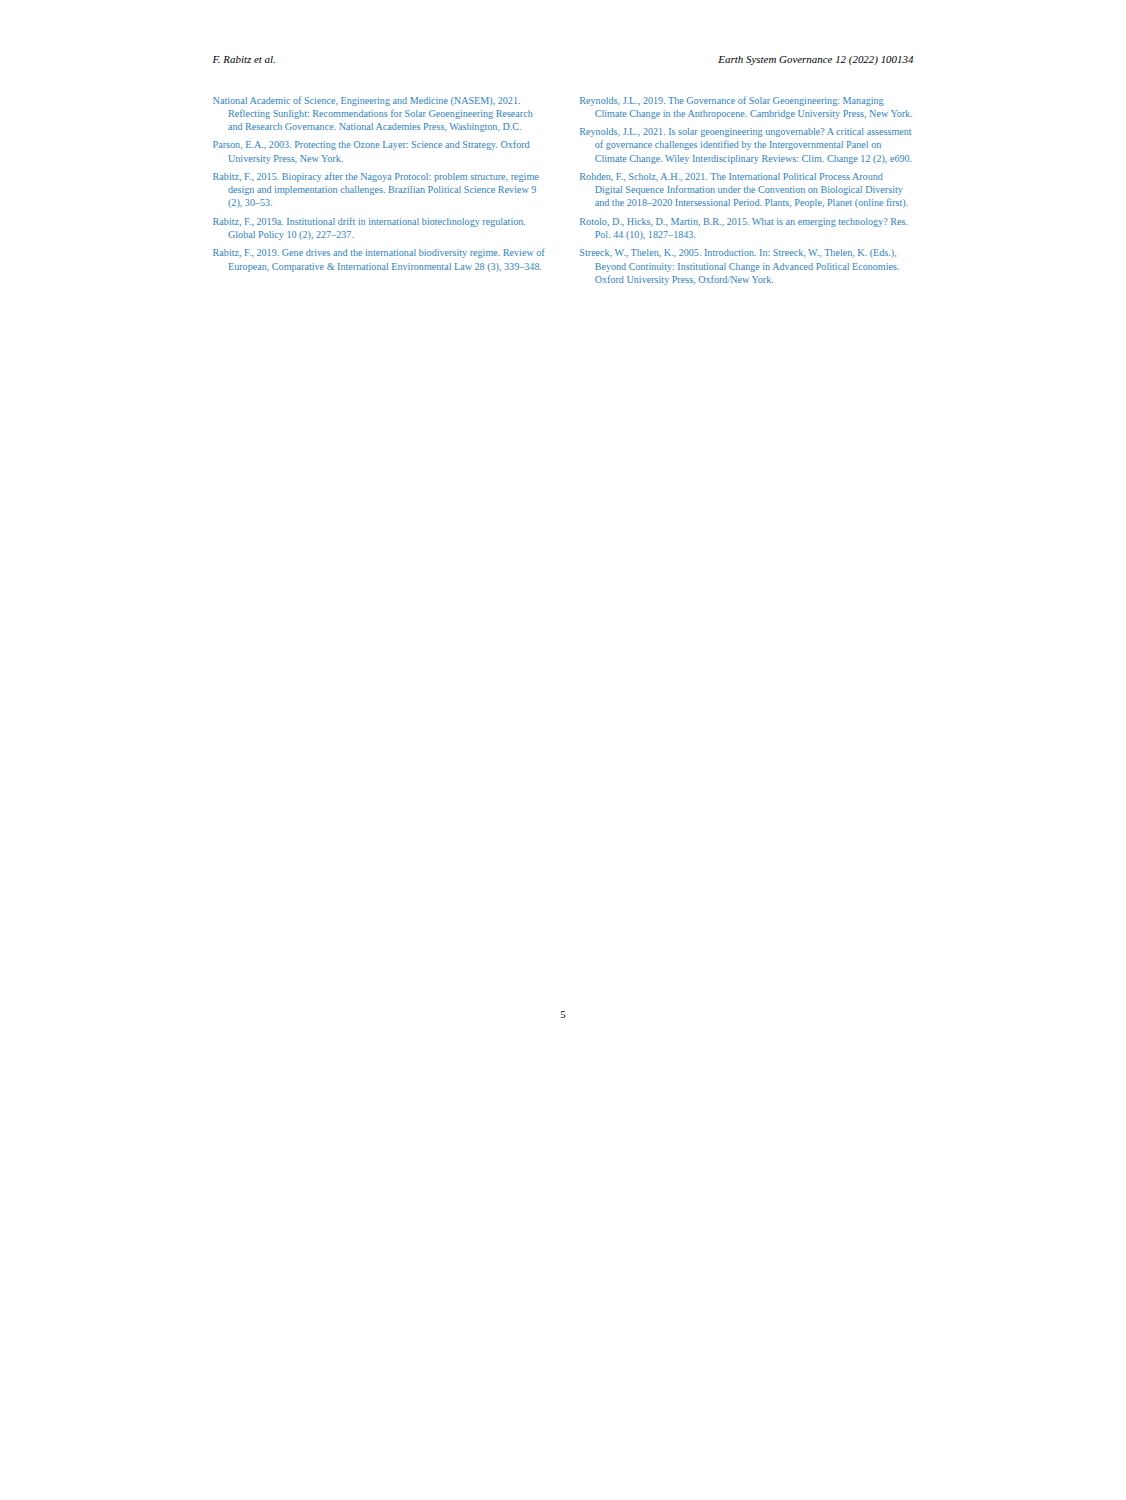F. Rabitz et al.
Earth System Governance 12 (2022) 100134
National Academic of Science, Engineering and Medicine (NASEM), 2021. Reflecting Sunlight: Recommendations for Solar Geoengineering Research and Research Governance. National Academies Press, Washington, D.C.
Parson, E.A., 2003. Protecting the Ozone Layer: Science and Strategy. Oxford University Press, New York.
Rabitz, F., 2015. Biopiracy after the Nagoya Protocol: problem structure, regime design and implementation challenges. Brazilian Political Science Review 9 (2), 30–53.
Rabitz, F., 2019a. Institutional drift in international biotechnology regulation. Global Policy 10 (2), 227–237.
Rabitz, F., 2019. Gene drives and the international biodiversity regime. Review of European, Comparative & International Environmental Law 28 (3), 339–348.
Reynolds, J.L., 2019. The Governance of Solar Geoengineering: Managing Climate Change in the Anthropocene. Cambridge University Press, New York.
Reynolds, J.L., 2021. Is solar geoengineering ungovernable? A critical assessment of governance challenges identified by the Intergovernmental Panel on Climate Change. Wiley Interdisciplinary Reviews: Clim. Change 12 (2), e690.
Rohden, F., Scholz, A.H., 2021. The International Political Process Around Digital Sequence Information under the Convention on Biological Diversity and the 2018–2020 Intersessional Period. Plants, People, Planet (online first).
Rotolo, D., Hicks, D., Martin, B.R., 2015. What is an emerging technology? Res. Pol. 44 (10), 1827–1843.
Streeck, W., Thelen, K., 2005. Introduction. In: Streeck, W., Thelen, K. (Eds.), Beyond Continuity: Institutional Change in Advanced Political Economies. Oxford University Press, Oxford/New York.
5